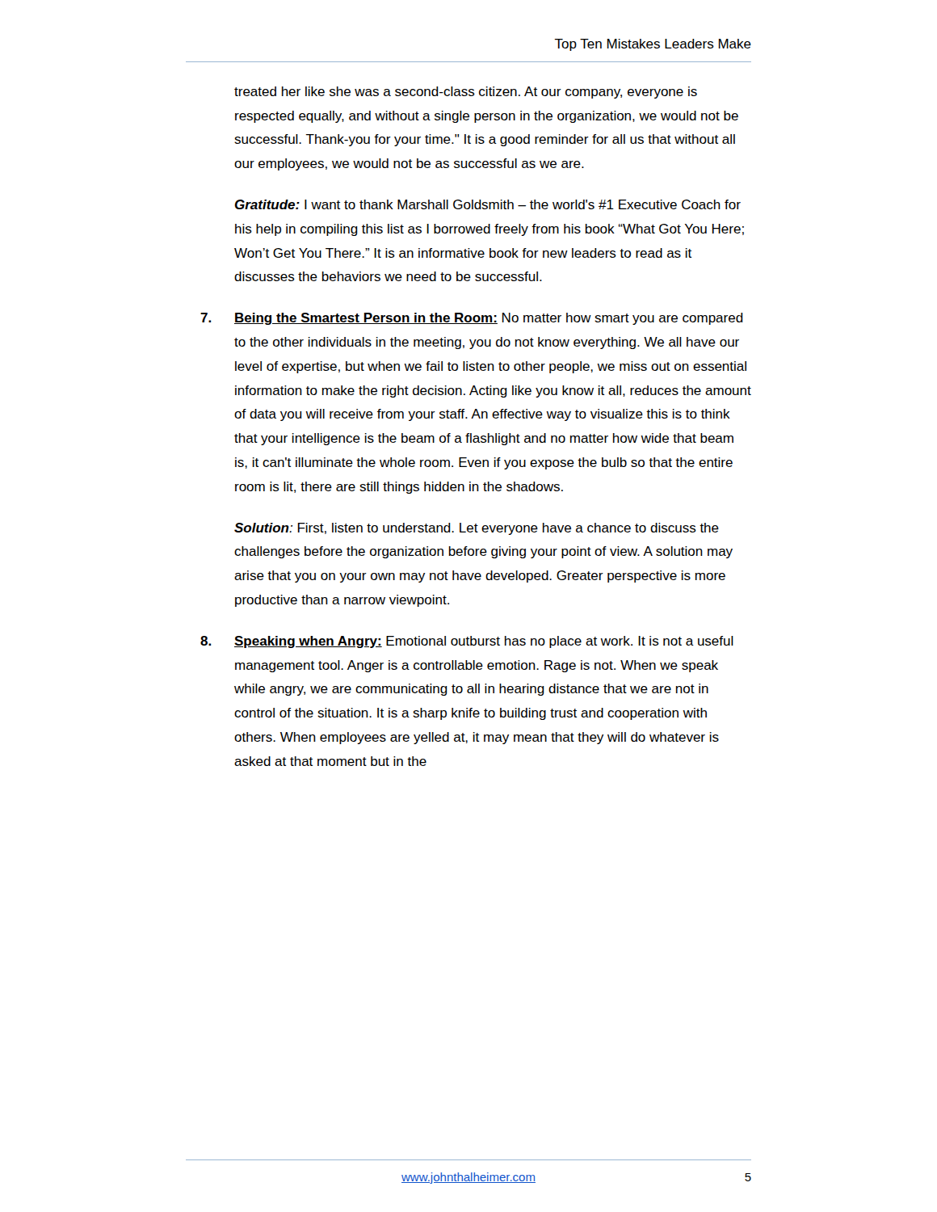Top Ten Mistakes Leaders Make
treated her like she was a second-class citizen. At our company, everyone is respected equally, and without a single person in the organization, we would not be successful. Thank-you for your time." It is a good reminder for all us that without all our employees, we would not be as successful as we are.
Gratitude: I want to thank Marshall Goldsmith – the world's #1 Executive Coach for his help in compiling this list as I borrowed freely from his book “What Got You Here; Won’t Get You There.” It is an informative book for new leaders to read as it discusses the behaviors we need to be successful.
7.
Being the Smartest Person in the Room: No matter how smart you are compared to the other individuals in the meeting, you do not know everything. We all have our level of expertise, but when we fail to listen to other people, we miss out on essential information to make the right decision. Acting like you know it all, reduces the amount of data you will receive from your staff. An effective way to visualize this is to think that your intelligence is the beam of a flashlight and no matter how wide that beam is, it can't illuminate the whole room. Even if you expose the bulb so that the entire room is lit, there are still things hidden in the shadows.
Solution: First, listen to understand. Let everyone have a chance to discuss the challenges before the organization before giving your point of view. A solution may arise that you on your own may not have developed. Greater perspective is more productive than a narrow viewpoint.
8.
Speaking when Angry: Emotional outburst has no place at work. It is not a useful management tool. Anger is a controllable emotion. Rage is not. When we speak while angry, we are communicating to all in hearing distance that we are not in control of the situation. It is a sharp knife to building trust and cooperation with others. When employees are yelled at, it may mean that they will do whatever is asked at that moment but in the
www.johnthalheimer.com 5